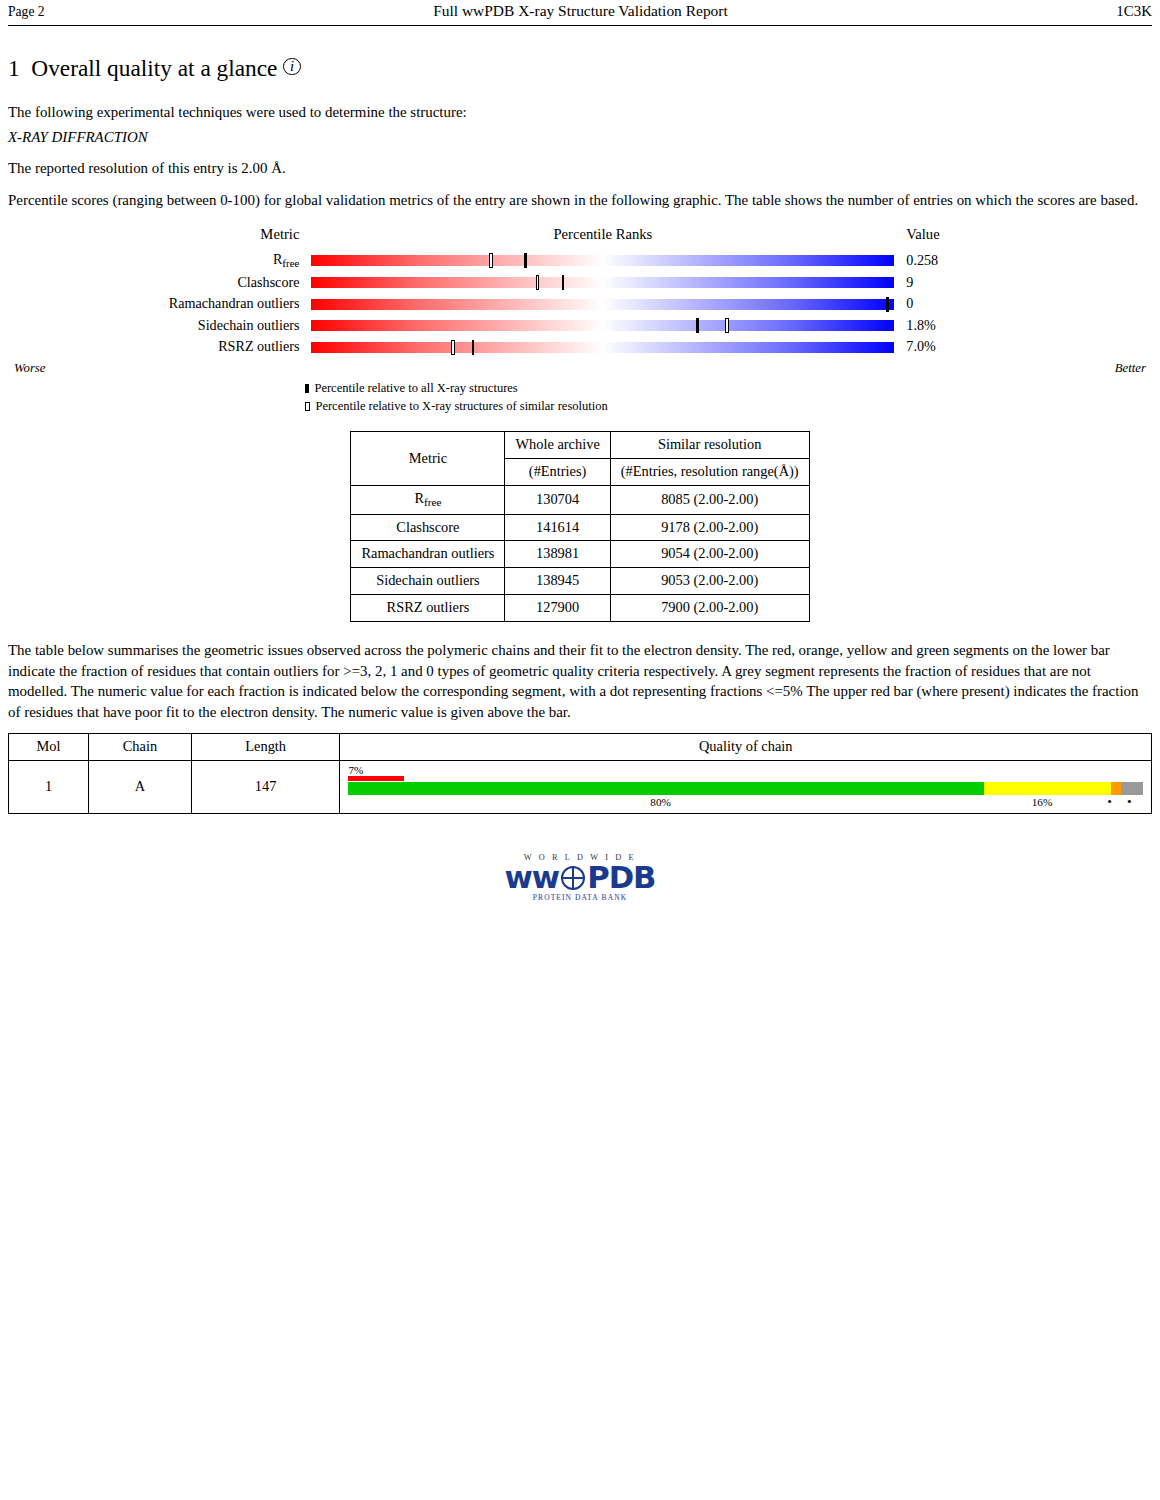Page 2
Full wwPDB X-ray Structure Validation Report
1C3K
1 Overall quality at a glance i
The following experimental techniques were used to determine the structure:
X-RAY DIFFRACTION
The reported resolution of this entry is 2.00 Å.
Percentile scores (ranging between 0-100) for global validation metrics of the entry are shown in the following graphic. The table shows the number of entries on which the scores are based.
| Metric | Percentile Ranks | Value |
| --- | --- | --- |
| R free | | 0.258 |
| Clashscore | | 9 |
| Ramachandran outliers | | 0 |
| Sidechain outliers | | 1.8% |
| RSRZ outliers | | 7.0% |
Worse Better
Percentile relative to all X-ray structures
Percentile relative to X-ray structures of similar resolution
| Metric | Whole archive | Similar resolution |
| --- | --- | --- |
| (#Entries) | (#Entries, resolution range(Å)) |
| R free | 130704 | 8085 (2.00-2.00) |
| Clashscore | 141614 | 9178 (2.00-2.00) |
| Ramachandran outliers | 138981 | 9054 (2.00-2.00) |
| Sidechain outliers | 138945 | 9053 (2.00-2.00) |
| RSRZ outliers | 127900 | 7900 (2.00-2.00) |
The table below summarises the geometric issues observed across the polymeric chains and their fit to the electron density. The red, orange, yellow and green segments on the lower bar indicate the fraction of residues that contain outliers for >=3, 2, 1 and 0 types of geometric quality criteria respectively. A grey segment represents the fraction of residues that are not modelled. The numeric value for each fraction is indicated below the corresponding segment, with a dot representing fractions <=5% The upper red bar (where present) indicates the fraction of residues that have poor fit to the electron density. The numeric value is given above the bar.
| Mol | Chain | Length | Quality of chain |
| --- | --- | --- | --- |
| 1 | A | 147 | 7% 80% 16% • • |
W O R L D W I D E
ww PDB
PROTEIN DATA BANK